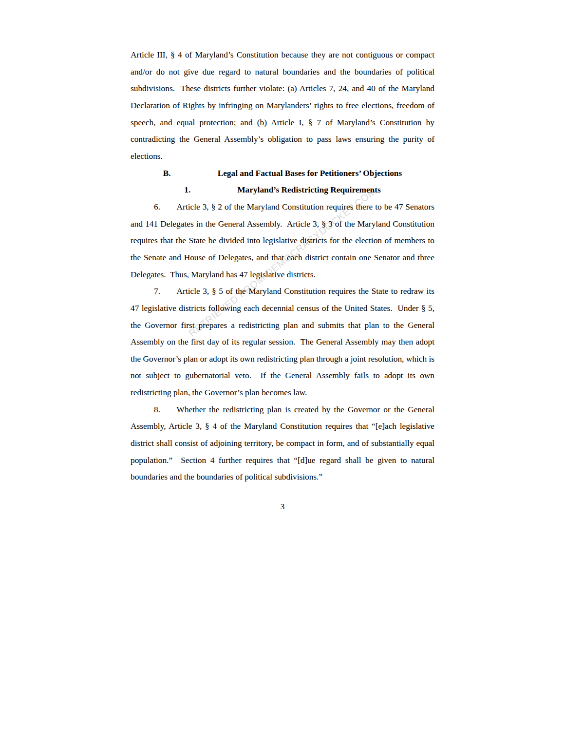RETRIEVED FROM DEMOCRACYDOCKET.COM
Article III, § 4 of Maryland’s Constitution because they are not contiguous or compact and/or do not give due regard to natural boundaries and the boundaries of political subdivisions. These districts further violate: (a) Articles 7, 24, and 40 of the Maryland Declaration of Rights by infringing on Marylanders’ rights to free elections, freedom of speech, and equal protection; and (b) Article I, § 7 of Maryland’s Constitution by contradicting the General Assembly’s obligation to pass laws ensuring the purity of elections.
B. Legal and Factual Bases for Petitioners’ Objections
1. Maryland’s Redistricting Requirements
6. Article 3, § 2 of the Maryland Constitution requires there to be 47 Senators and 141 Delegates in the General Assembly. Article 3, § 3 of the Maryland Constitution requires that the State be divided into legislative districts for the election of members to the Senate and House of Delegates, and that each district contain one Senator and three Delegates. Thus, Maryland has 47 legislative districts.
7. Article 3, § 5 of the Maryland Constitution requires the State to redraw its 47 legislative districts following each decennial census of the United States. Under § 5, the Governor first prepares a redistricting plan and submits that plan to the General Assembly on the first day of its regular session. The General Assembly may then adopt the Governor’s plan or adopt its own redistricting plan through a joint resolution, which is not subject to gubernatorial veto. If the General Assembly fails to adopt its own redistricting plan, the Governor’s plan becomes law.
8. Whether the redistricting plan is created by the Governor or the General Assembly, Article 3, § 4 of the Maryland Constitution requires that “[e]ach legislative district shall consist of adjoining territory, be compact in form, and of substantially equal population.” Section 4 further requires that “[d]ue regard shall be given to natural boundaries and the boundaries of political subdivisions.”
3